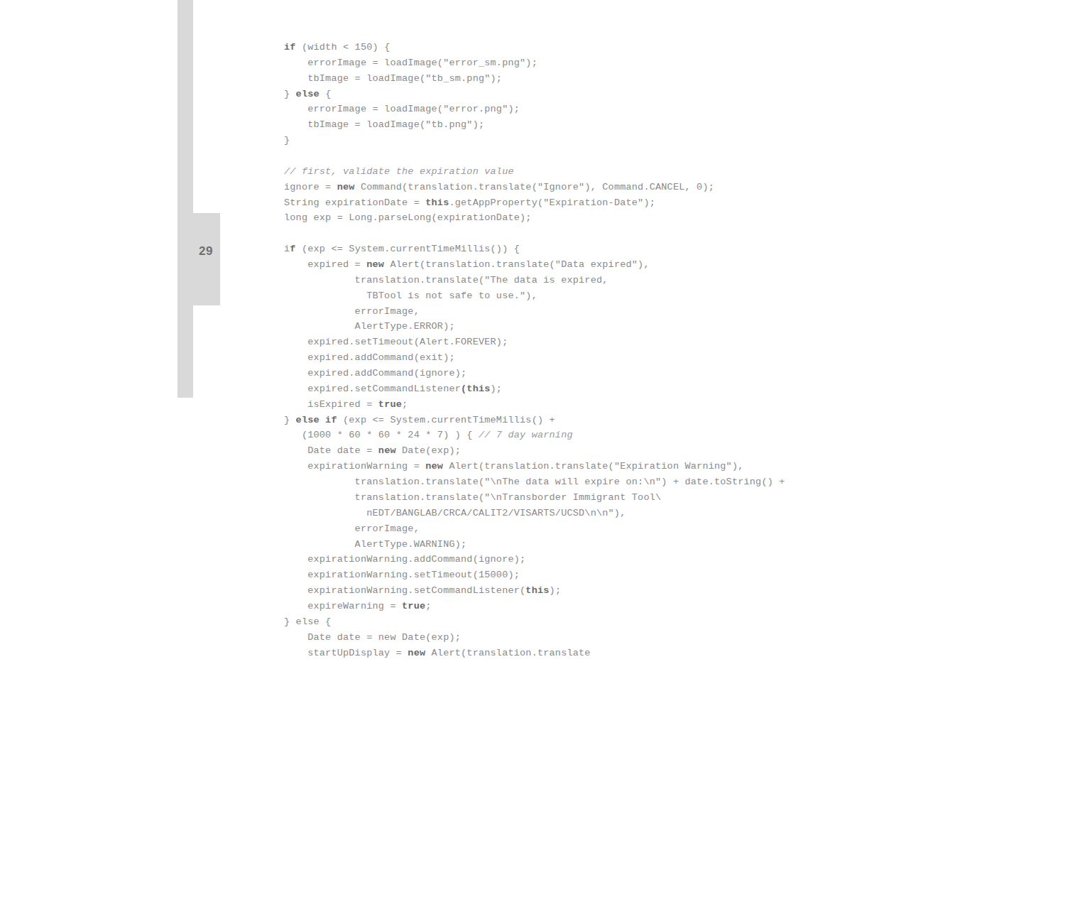29
if (width < 150) {
    errorImage = loadImage("error_sm.png");
    tbImage = loadImage("tb_sm.png");
} else {
    errorImage = loadImage("error.png");
    tbImage = loadImage("tb.png");
}

// first, validate the expiration value
ignore = new Command(translation.translate("Ignore"), Command.CANCEL, 0);
String expirationDate = this.getAppProperty("Expiration-Date");
long exp = Long.parseLong(expirationDate);

if (exp <= System.currentTimeMillis()) {
    expired = new Alert(translation.translate("Data expired"),
            translation.translate("The data is expired,
              TBTool is not safe to use."),
            errorImage,
            AlertType.ERROR);
    expired.setTimeout(Alert.FOREVER);
    expired.addCommand(exit);
    expired.addCommand(ignore);
    expired.setCommandListener(this);
    isExpired = true;
} else if (exp <= System.currentTimeMillis() +
   (1000 * 60 * 60 * 24 * 7) ) { // 7 day warning
    Date date = new Date(exp);
    expirationWarning = new Alert(translation.translate("Expiration Warning"),
            translation.translate("\nThe data will expire on:\n") + date.toString() +
            translation.translate("\nTransborder Immigrant Tool\
              nEDT/BANGLAB/CRCA/CALIT2/VISARTS/UCSD\n\n"),
            errorImage,
            AlertType.WARNING);
    expirationWarning.addCommand(ignore);
    expirationWarning.setTimeout(15000);
    expirationWarning.setCommandListener(this);
    expireWarning = true;
} else {
    Date date = new Date(exp);
    startUpDisplay = new Alert(translation.translate